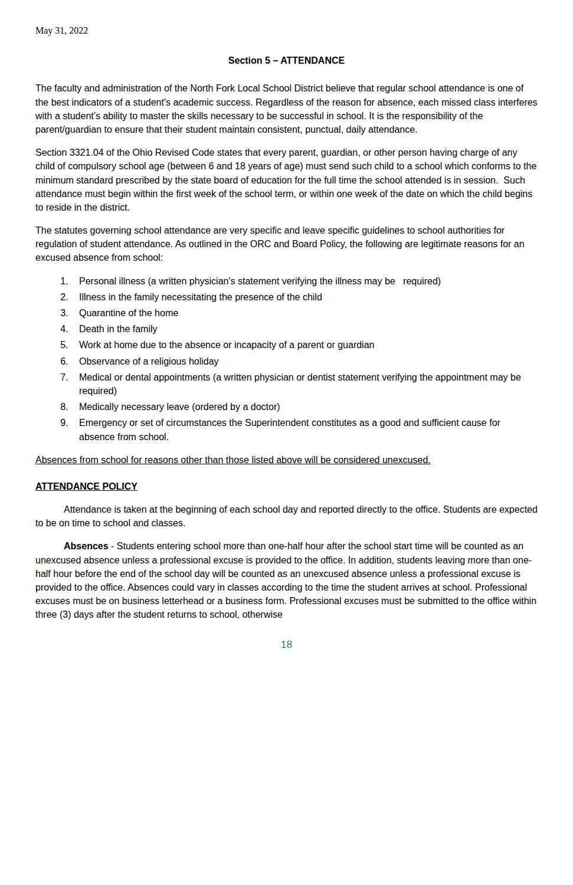May 31, 2022
Section 5 – ATTENDANCE
The faculty and administration of the North Fork Local School District believe that regular school attendance is one of the best indicators of a student's academic success. Regardless of the reason for absence, each missed class interferes with a student’s ability to master the skills necessary to be successful in school. It is the responsibility of the parent/guardian to ensure that their student maintain consistent, punctual, daily attendance.
Section 3321.04 of the Ohio Revised Code states that every parent, guardian, or other person having charge of any child of compulsory school age (between 6 and 18 years of age) must send such child to a school which conforms to the minimum standard prescribed by the state board of education for the full time the school attended is in session. Such attendance must begin within the first week of the school term, or within one week of the date on which the child begins to reside in the district.
The statutes governing school attendance are very specific and leave specific guidelines to school authorities for regulation of student attendance. As outlined in the ORC and Board Policy, the following are legitimate reasons for an excused absence from school:
Personal illness (a written physician's statement verifying the illness may be required)
Illness in the family necessitating the presence of the child
Quarantine of the home
Death in the family
Work at home due to the absence or incapacity of a parent or guardian
Observance of a religious holiday
Medical or dental appointments (a written physician or dentist statement verifying the appointment may be required)
Medically necessary leave (ordered by a doctor)
Emergency or set of circumstances the Superintendent constitutes as a good and sufficient cause for absence from school.
Absences from school for reasons other than those listed above will be considered unexcused.
ATTENDANCE POLICY
Attendance is taken at the beginning of each school day and reported directly to the office. Students are expected to be on time to school and classes.
Absences - Students entering school more than one-half hour after the school start time will be counted as an unexcused absence unless a professional excuse is provided to the office. In addition, students leaving more than one-half hour before the end of the school day will be counted as an unexcused absence unless a professional excuse is provided to the office. Absences could vary in classes according to the time the student arrives at school. Professional excuses must be on business letterhead or a business form. Professional excuses must be submitted to the office within three (3) days after the student returns to school, otherwise
18